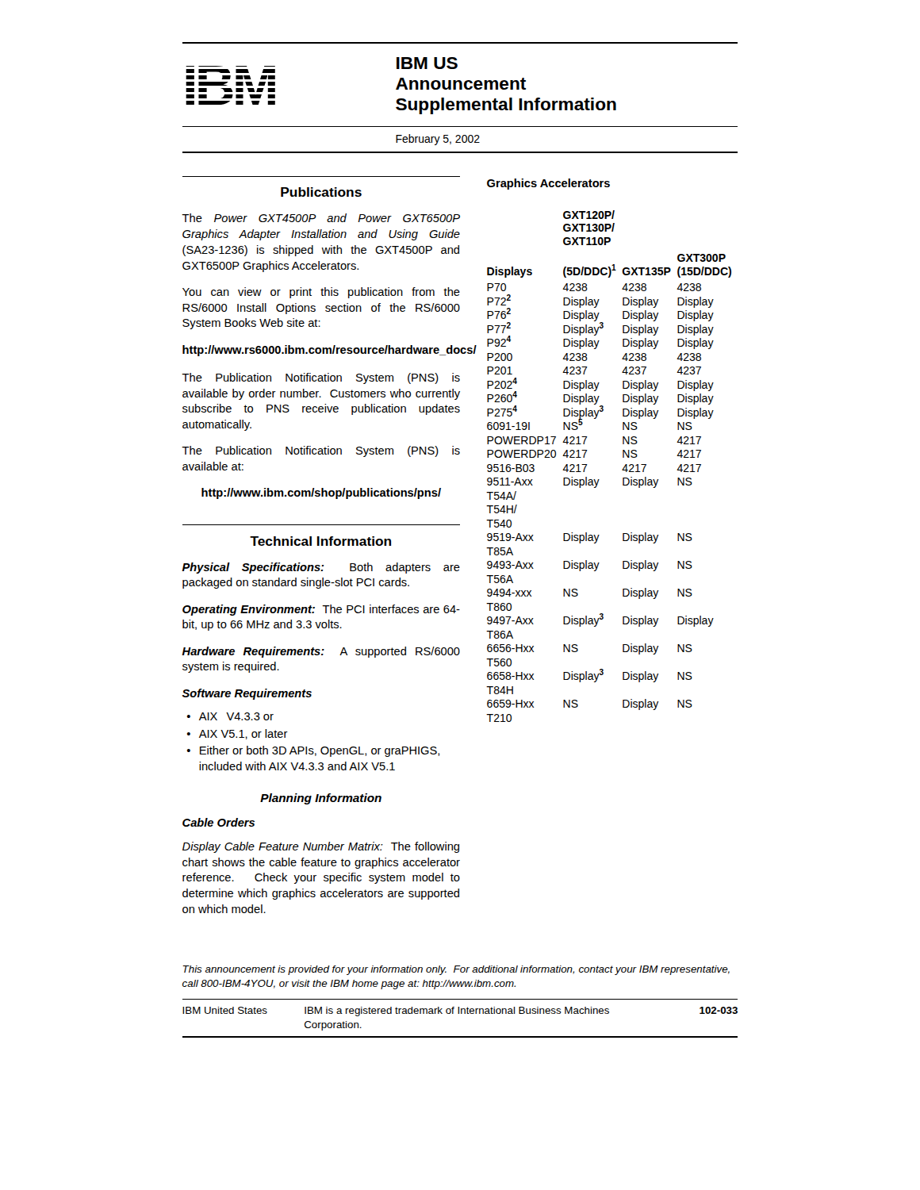IBM US
Announcement
Supplemental Information
February 5, 2002
Publications
The Power GXT4500P and Power GXT6500P Graphics Adapter Installation and Using Guide (SA23-1236) is shipped with the GXT4500P and GXT6500P Graphics Accelerators.
You can view or print this publication from the RS/6000 Install Options section of the RS/6000 System Books Web site at:
http://www.rs6000.ibm.com/resource/hardware_docs/
The Publication Notification System (PNS) is available by order number. Customers who currently subscribe to PNS receive publication updates automatically.
The Publication Notification System (PNS) is available at:
http://www.ibm.com/shop/publications/pns/
Technical Information
Physical Specifications: Both adapters are packaged on standard single-slot PCI cards.
Operating Environment: The PCI interfaces are 64-bit, up to 66 MHz and 3.3 volts.
Hardware Requirements: A supported RS/6000 system is required.
Software Requirements
AIX V4.3.3 or
AIX V5.1, or later
Either or both 3D APIs, OpenGL, or graPHIGS, included with AIX V4.3.3 and AIX V5.1
Planning Information
Cable Orders
Display Cable Feature Number Matrix: The following chart shows the cable feature to graphics accelerator reference. Check your specific system model to determine which graphics accelerators are supported on which model.
Graphics Accelerators
| | GXT120P/ GXT130P/ GXT110P | | |
| --- | --- | --- | --- |
| Displays | (5D/DDC) 1 | GXT135P | GXT300P (15D/DDC) |
| P70 | 4238 | 4238 | 4238 |
| P72 2 | Display | Display | Display |
| P76 2 | Display | Display | Display |
| P77 2 | Display 3 | Display | Display |
| P92 4 | Display | Display | Display |
| P200 | 4238 | 4238 | 4238 |
| P201 | 4237 | 4237 | 4237 |
| P202 4 | Display | Display | Display |
| P260 4 | Display | Display | Display |
| P275 4 | Display 3 | Display | Display |
| 6091-19I | NS 5 | NS | NS |
| POWERDP17 | 4217 | NS | 4217 |
| POWERDP20 | 4217 | NS | 4217 |
| 9516-B03 | 4217 | 4217 | 4217 |
| 9511-Axx | Display | Display | NS |
| T54A/ | | | |
| T54H/ | | | |
| T540 | | | |
| 9519-Axx | Display | Display | NS |
| T85A | | | |
| 9493-Axx | Display | Display | NS |
| T56A | | | |
| 9494-xxx | NS | Display | NS |
| T860 | | | |
| 9497-Axx | Display 3 | Display | Display |
| T86A | | | |
| 6656-Hxx | NS | Display | NS |
| T560 | | | |
| 6658-Hxx | Display 3 | Display | NS |
| T84H | | | |
| 6659-Hxx | NS | Display | NS |
| T210 | | | |
This announcement is provided for your information only. For additional information, contact your IBM representative, call 800-IBM-4YOU, or visit the IBM home page at: http://www.ibm.com.
IBM United States
IBM is a registered trademark of International Business Machines Corporation.
102-033